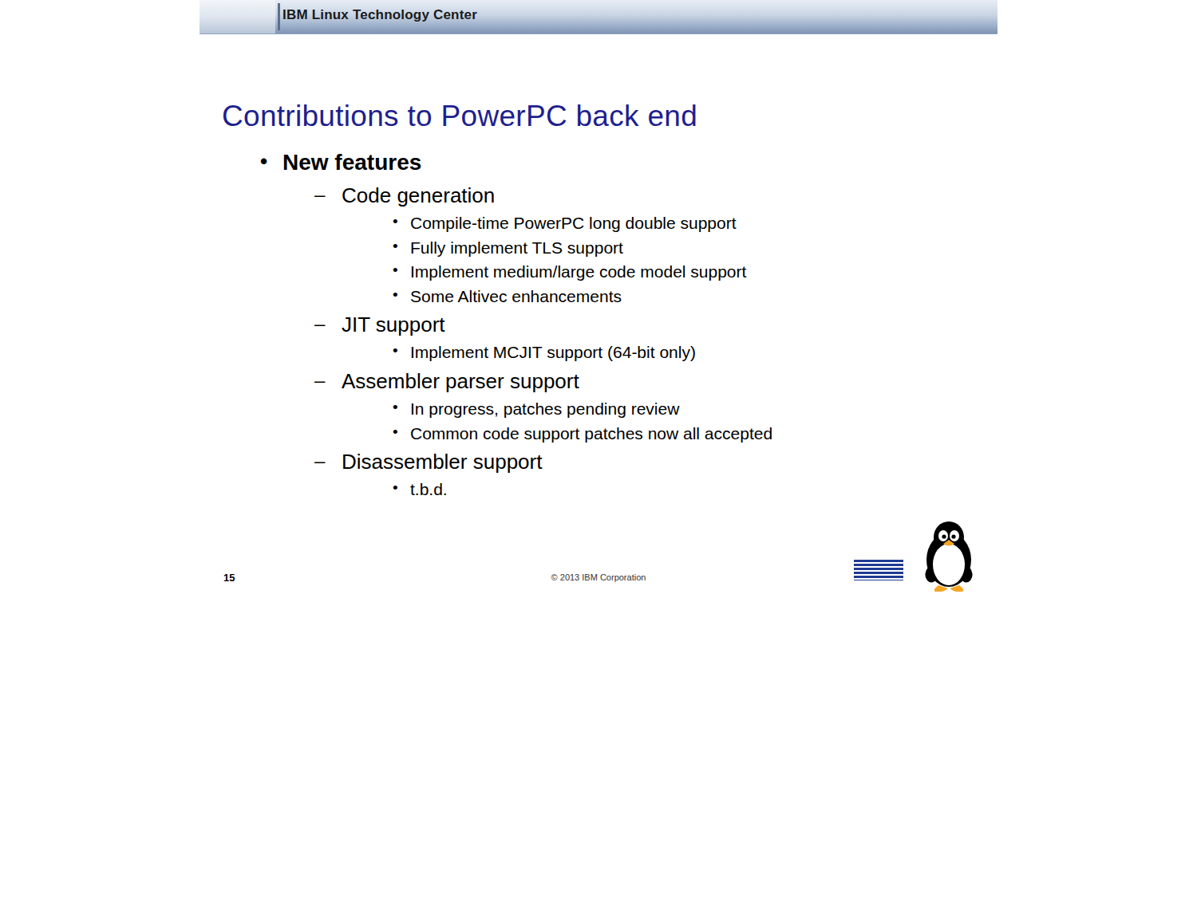IBM Linux Technology Center
Contributions to PowerPC back end
New features
Code generation
Compile-time PowerPC long double support
Fully implement TLS support
Implement medium/large code model support
Some Altivec enhancements
JIT support
Implement MCJIT support (64-bit only)
Assembler parser support
In progress, patches pending review
Common code support patches now all accepted
Disassembler support
t.b.d.
15
© 2013 IBM Corporation